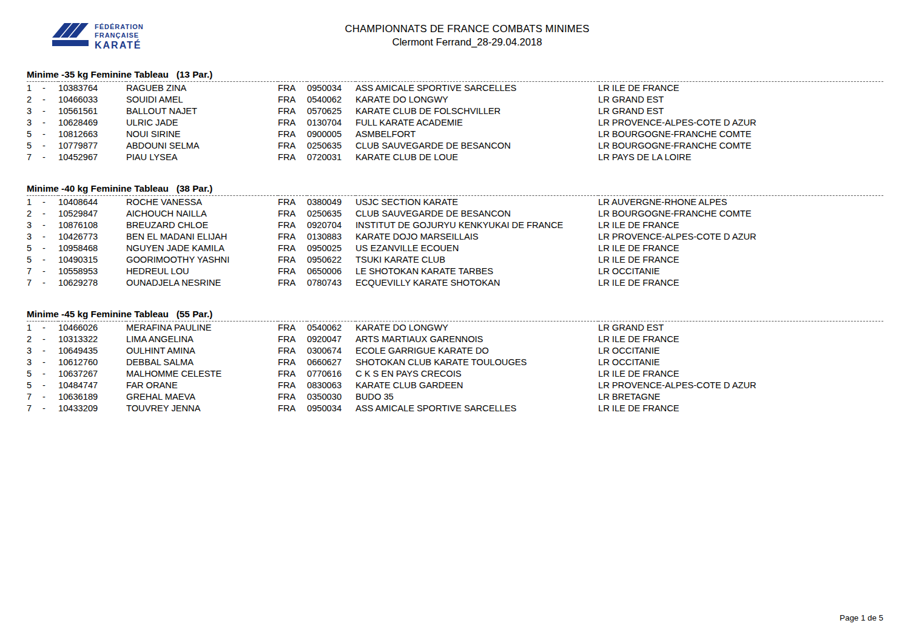FÉDÉRATION FRANÇAISE KARATÉ
CHAMPIONNATS DE FRANCE COMBATS MINIMES
Clermont Ferrand_28-29.04.2018
Minime -35 kg Feminine Tableau (13 Par.)
| 1 | - | 10383764 | RAGUEB ZINA | FRA | 0950034 | ASS AMICALE SPORTIVE SARCELLES | LR ILE DE FRANCE |
| 2 | - | 10466033 | SOUIDI AMEL | FRA | 0540062 | KARATE DO LONGWY | LR GRAND EST |
| 3 | - | 10561561 | BALLOUT NAJET | FRA | 0570625 | KARATE CLUB DE FOLSCHVILLER | LR GRAND EST |
| 3 | - | 10628469 | ULRIC JADE | FRA | 0130704 | FULL KARATE ACADEMIE | LR PROVENCE-ALPES-COTE D AZUR |
| 5 | - | 10812663 | NOUI SIRINE | FRA | 0900005 | ASMBELFORT | LR BOURGOGNE-FRANCHE COMTE |
| 5 | - | 10779877 | ABDOUNI SELMA | FRA | 0250635 | CLUB SAUVEGARDE DE BESANCON | LR BOURGOGNE-FRANCHE COMTE |
| 7 | - | 10452967 | PIAU LYSEA | FRA | 0720031 | KARATE CLUB DE LOUE | LR PAYS DE LA LOIRE |
Minime -40 kg Feminine Tableau (38 Par.)
| 1 | - | 10408644 | ROCHE VANESSA | FRA | 0380049 | USJC SECTION KARATE | LR AUVERGNE-RHONE ALPES |
| 2 | - | 10529847 | AICHOUCH NAILLA | FRA | 0250635 | CLUB SAUVEGARDE DE BESANCON | LR BOURGOGNE-FRANCHE COMTE |
| 3 | - | 10876108 | BREUZARD CHLOE | FRA | 0920704 | INSTITUT DE GOJURYU KENKYUKAI DE FRANCE | LR ILE DE FRANCE |
| 3 | - | 10426773 | BEN EL MADANI ELIJAH | FRA | 0130883 | KARATE DOJO MARSEILLAIS | LR PROVENCE-ALPES-COTE D AZUR |
| 5 | - | 10958468 | NGUYEN JADE KAMILA | FRA | 0950025 | US EZANVILLE ECOUEN | LR ILE DE FRANCE |
| 5 | - | 10490315 | GOORIMOOTHY YASHNI | FRA | 0950622 | TSUKI KARATE CLUB | LR ILE DE FRANCE |
| 7 | - | 10558953 | HEDREUL LOU | FRA | 0650006 | LE SHOTOKAN KARATE TARBES | LR OCCITANIE |
| 7 | - | 10629278 | OUNADJELA NESRINE | FRA | 0780743 | ECQUEVILLY KARATE SHOTOKAN | LR ILE DE FRANCE |
Minime -45 kg Feminine Tableau (55 Par.)
| 1 | - | 10466026 | MERAFINA PAULINE | FRA | 0540062 | KARATE DO LONGWY | LR GRAND EST |
| 2 | - | 10313322 | LIMA ANGELINA | FRA | 0920047 | ARTS MARTIAUX GARENNOIS | LR ILE DE FRANCE |
| 3 | - | 10649435 | OULHINT AMINA | FRA | 0300674 | ECOLE GARRIGUE KARATE DO | LR OCCITANIE |
| 3 | - | 10612760 | DEBBAL SALMA | FRA | 0660627 | SHOTOKAN CLUB KARATE TOULOUGES | LR OCCITANIE |
| 5 | - | 10637267 | MALHOMME CELESTE | FRA | 0770616 | C K S EN PAYS CRECOIS | LR ILE DE FRANCE |
| 5 | - | 10484747 | FAR ORANE | FRA | 0830063 | KARATE CLUB GARDEEN | LR PROVENCE-ALPES-COTE D AZUR |
| 7 | - | 10636189 | GREHAL MAEVA | FRA | 0350030 | BUDO 35 | LR BRETAGNE |
| 7 | - | 10433209 | TOUVREY JENNA | FRA | 0950034 | ASS AMICALE SPORTIVE SARCELLES | LR ILE DE FRANCE |
Page 1 de 5